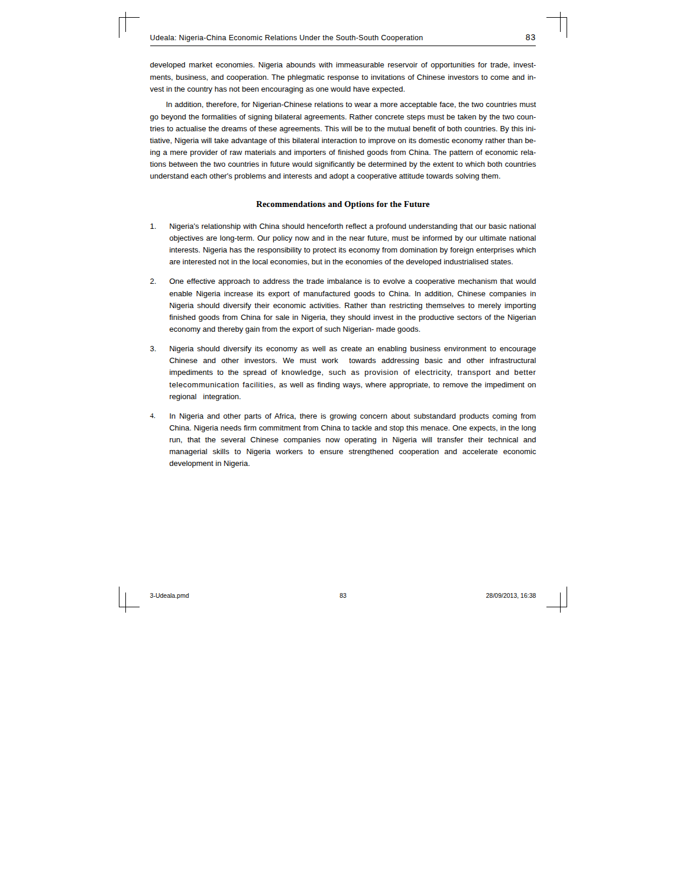Udeala: Nigeria-China Economic Relations Under the South-South Cooperation
83
developed market economies. Nigeria abounds with immeasurable reservoir of opportunities for trade, investments, business, and cooperation. The phlegmatic response to invitations of Chinese investors to come and invest in the country has not been encouraging as one would have expected.
In addition, therefore, for Nigerian-Chinese relations to wear a more acceptable face, the two countries must go beyond the formalities of signing bilateral agreements. Rather concrete steps must be taken by the two countries to actualise the dreams of these agreements. This will be to the mutual benefit of both countries. By this initiative, Nigeria will take advantage of this bilateral interaction to improve on its domestic economy rather than being a mere provider of raw materials and importers of finished goods from China. The pattern of economic relations between the two countries in future would significantly be determined by the extent to which both countries understand each other's problems and interests and adopt a cooperative attitude towards solving them.
Recommendations and Options for the Future
Nigeria's relationship with China should henceforth reflect a profound understanding that our basic national objectives are long-term. Our policy now and in the near future, must be informed by our ultimate national interests. Nigeria has the responsibility to protect its economy from domination by foreign enterprises which are interested not in the local economies, but in the economies of the developed industrialised states.
One effective approach to address the trade imbalance is to evolve a cooperative mechanism that would enable Nigeria increase its export of manufactured goods to China. In addition, Chinese companies in Nigeria should diversify their economic activities. Rather than restricting themselves to merely importing finished goods from China for sale in Nigeria, they should invest in the productive sectors of the Nigerian economy and thereby gain from the export of such Nigerian- made goods.
Nigeria should diversify its economy as well as create an enabling business environment to encourage Chinese and other investors. We must work towards addressing basic and other infrastructural impediments to the spread of knowledge, such as provision of electricity, transport and better telecommunication facilities, as well as finding ways, where appropriate, to remove the impediment on regional integration.
In Nigeria and other parts of Africa, there is growing concern about substandard products coming from China. Nigeria needs firm commitment from China to tackle and stop this menace. One expects, in the long run, that the several Chinese companies now operating in Nigeria will transfer their technical and managerial skills to Nigeria workers to ensure strengthened cooperation and accelerate economic development in Nigeria.
3-Udeala.pmd
83
28/09/2013, 16:38